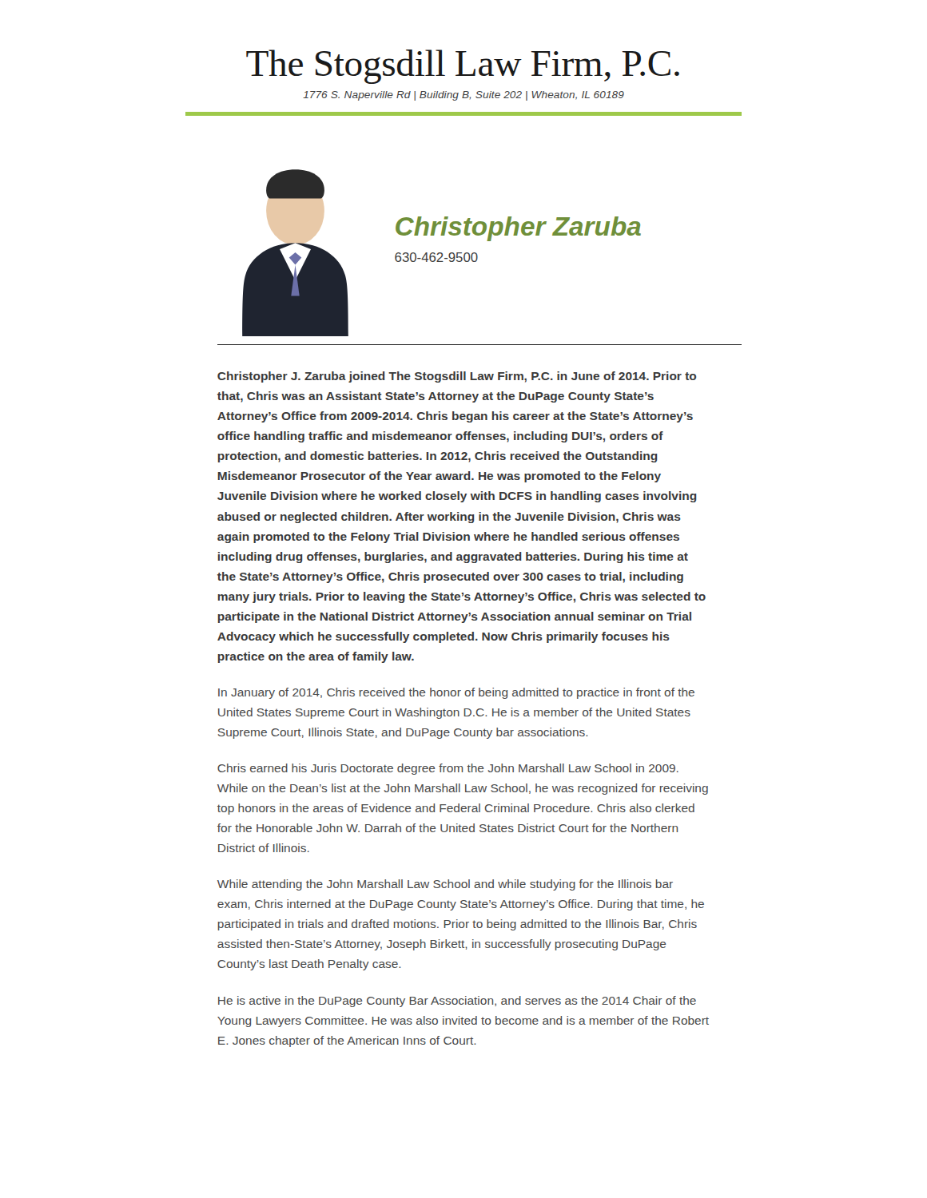The Stogsdill Law Firm, P.C.
1776 S. Naperville Rd | Building B, Suite 202 | Wheaton, IL 60189
Christopher Zaruba
630-462-9500
Christopher J. Zaruba joined The Stogsdill Law Firm, P.C. in June of 2014. Prior to that, Chris was an Assistant State’s Attorney at the DuPage County State’s Attorney’s Office from 2009-2014. Chris began his career at the State’s Attorney’s office handling traffic and misdemeanor offenses, including DUI’s, orders of protection, and domestic batteries. In 2012, Chris received the Outstanding Misdemeanor Prosecutor of the Year award. He was promoted to the Felony Juvenile Division where he worked closely with DCFS in handling cases involving abused or neglected children. After working in the Juvenile Division, Chris was again promoted to the Felony Trial Division where he handled serious offenses including drug offenses, burglaries, and aggravated batteries. During his time at the State’s Attorney’s Office, Chris prosecuted over 300 cases to trial, including many jury trials. Prior to leaving the State’s Attorney’s Office, Chris was selected to participate in the National District Attorney’s Association annual seminar on Trial Advocacy which he successfully completed. Now Chris primarily focuses his practice on the area of family law.
In January of 2014, Chris received the honor of being admitted to practice in front of the United States Supreme Court in Washington D.C. He is a member of the United States Supreme Court, Illinois State, and DuPage County bar associations.
Chris earned his Juris Doctorate degree from the John Marshall Law School in 2009. While on the Dean’s list at the John Marshall Law School, he was recognized for receiving top honors in the areas of Evidence and Federal Criminal Procedure. Chris also clerked for the Honorable John W. Darrah of the United States District Court for the Northern District of Illinois.
While attending the John Marshall Law School and while studying for the Illinois bar exam, Chris interned at the DuPage County State’s Attorney’s Office. During that time, he participated in trials and drafted motions. Prior to being admitted to the Illinois Bar, Chris assisted then-State’s Attorney, Joseph Birkett, in successfully prosecuting DuPage County’s last Death Penalty case.
He is active in the DuPage County Bar Association, and serves as the 2014 Chair of the Young Lawyers Committee. He was also invited to become and is a member of the Robert E. Jones chapter of the American Inns of Court.